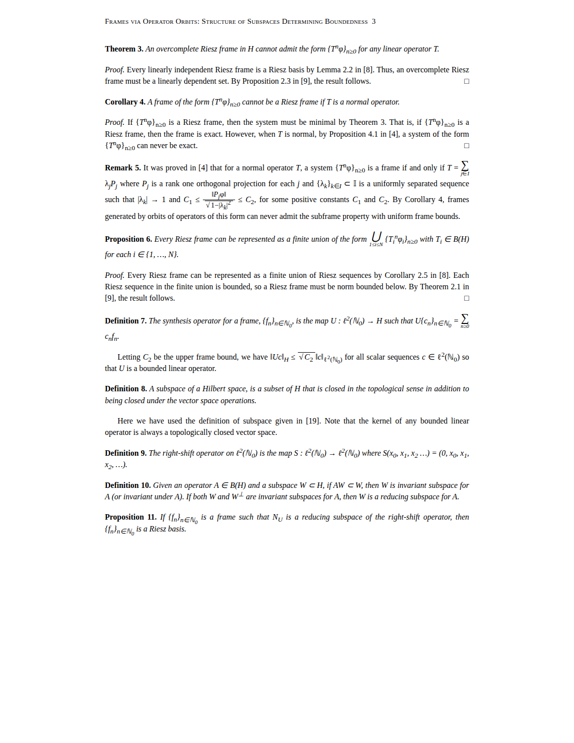Frames via Operator Orbits: Structure of Subspaces Determining Boundedness 3
Theorem 3. An overcomplete Riesz frame in H cannot admit the form {Tnφ}n≥0 for any linear operator T.
Proof. Every linearly independent Riesz frame is a Riesz basis by Lemma 2.2 in [8]. Thus, an overcomplete Riesz frame must be a linearly dependent set. By Proposition 2.3 in [9], the result follows. □
Corollary 4. A frame of the form {Tnφ}n≥0 cannot be a Riesz frame if T is a normal operator.
Proof. If {Tnφ}n≥0 is a Riesz frame, then the system must be minimal by Theorem 3. That is, if {Tnφ}n≥0 is a Riesz frame, then the frame is exact. However, when T is normal, by Proposition 4.1 in [4], a system of the form {Tnφ}n≥0 can never be exact. □
Remark 5. It was proved in [4] that for a normal operator T, a system {Tnφ}n≥0 is a frame if and only if T = ∑j∈I λjPj where Pj is a rank one orthogonal projection for each j and {λk}k∈I ⊂ 𝕀 is a uniformly separated sequence such that |λk| → 1 and C1 ≤ ‖Pjφ‖√1−|λk|2 ≤ C2, for some positive constants C1 and C2. By Corollary 4, frames generated by orbits of operators of this form can never admit the subframe property with uniform frame bounds.
Proposition 6. Every Riesz frame can be represented as a finite union of the form ⋃1≤i≤N {Tinφi}n≥0 with Ti ∈ B(H) for each i ∈ {1, …, N}.
Proof. Every Riesz frame can be represented as a finite union of Riesz sequences by Corollary 2.5 in [8]. Each Riesz sequence in the finite union is bounded, so a Riesz frame must be norm bounded below. By Theorem 2.1 in [9], the result follows. □
Definition 7. The synthesis operator for a frame, {fn}n∈ℕ0, is the map U : ℓ2(ℕ0) → H such that U{cn}n∈ℕ0 = ∑n≥0 cnfn.
Letting C2 be the upper frame bound, we have ‖Uc‖H ≤ √C2‖c‖ℓ2(ℕ0) for all scalar sequences c ∈ ℓ2(ℕ0) so that U is a bounded linear operator.
Definition 8. A subspace of a Hilbert space, is a subset of H that is closed in the topological sense in addition to being closed under the vector space operations.
Here we have used the definition of subspace given in [19]. Note that the kernel of any bounded linear operator is always a topologically closed vector space.
Definition 9. The right-shift operator on ℓ2(ℕ0) is the map S : ℓ2(ℕ0) → ℓ2(ℕ0) where S(x0, x1, x2 …) = (0, x0, x1, x2, …).
Definition 10. Given an operator A ∈ B(H) and a subspace W ⊂ H, if AW ⊂ W, then W is invariant subspace for A (or invariant under A). If both W and W⊥ are invariant subspaces for A, then W is a reducing subspace for A.
Proposition 11. If {fn}n∈ℕ0 is a frame such that NU is a reducing subspace of the right-shift operator, then {fn}n∈ℕ0 is a Riesz basis.